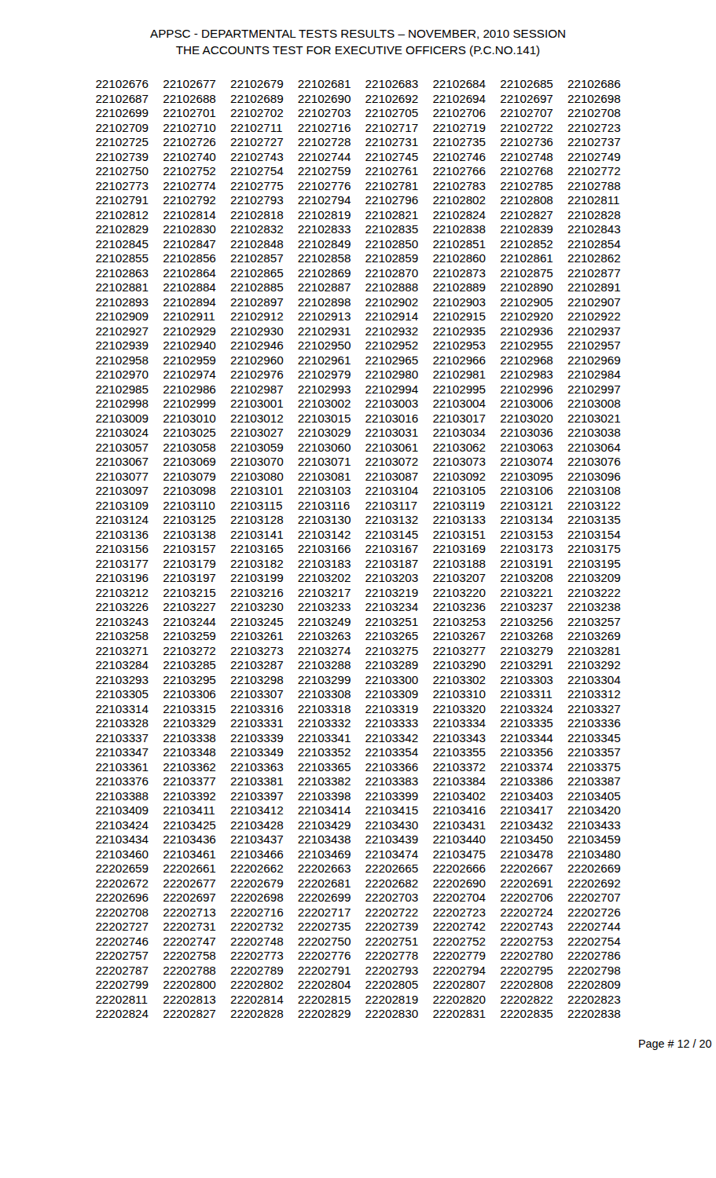APPSC - DEPARTMENTAL TESTS RESULTS – NOVEMBER, 2010 SESSION
THE ACCOUNTS TEST FOR EXECUTIVE OFFICERS (P.C.NO.141)
| 22102676 | 22102677 | 22102679 | 22102681 | 22102683 | 22102684 | 22102685 | 22102686 |
| 22102687 | 22102688 | 22102689 | 22102690 | 22102692 | 22102694 | 22102697 | 22102698 |
| 22102699 | 22102701 | 22102702 | 22102703 | 22102705 | 22102706 | 22102707 | 22102708 |
| 22102709 | 22102710 | 22102711 | 22102716 | 22102717 | 22102719 | 22102722 | 22102723 |
| 22102725 | 22102726 | 22102727 | 22102728 | 22102731 | 22102735 | 22102736 | 22102737 |
| 22102739 | 22102740 | 22102743 | 22102744 | 22102745 | 22102746 | 22102748 | 22102749 |
| 22102750 | 22102752 | 22102754 | 22102759 | 22102761 | 22102766 | 22102768 | 22102772 |
| 22102773 | 22102774 | 22102775 | 22102776 | 22102781 | 22102783 | 22102785 | 22102788 |
| 22102791 | 22102792 | 22102793 | 22102794 | 22102796 | 22102802 | 22102808 | 22102811 |
| 22102812 | 22102814 | 22102818 | 22102819 | 22102821 | 22102824 | 22102827 | 22102828 |
| 22102829 | 22102830 | 22102832 | 22102833 | 22102835 | 22102838 | 22102839 | 22102843 |
| 22102845 | 22102847 | 22102848 | 22102849 | 22102850 | 22102851 | 22102852 | 22102854 |
| 22102855 | 22102856 | 22102857 | 22102858 | 22102859 | 22102860 | 22102861 | 22102862 |
| 22102863 | 22102864 | 22102865 | 22102869 | 22102870 | 22102873 | 22102875 | 22102877 |
| 22102881 | 22102884 | 22102885 | 22102887 | 22102888 | 22102889 | 22102890 | 22102891 |
| 22102893 | 22102894 | 22102897 | 22102898 | 22102902 | 22102903 | 22102905 | 22102907 |
| 22102909 | 22102911 | 22102912 | 22102913 | 22102914 | 22102915 | 22102920 | 22102922 |
| 22102927 | 22102929 | 22102930 | 22102931 | 22102932 | 22102935 | 22102936 | 22102937 |
| 22102939 | 22102940 | 22102946 | 22102950 | 22102952 | 22102953 | 22102955 | 22102957 |
| 22102958 | 22102959 | 22102960 | 22102961 | 22102965 | 22102966 | 22102968 | 22102969 |
| 22102970 | 22102974 | 22102976 | 22102979 | 22102980 | 22102981 | 22102983 | 22102984 |
| 22102985 | 22102986 | 22102987 | 22102993 | 22102994 | 22102995 | 22102996 | 22102997 |
| 22102998 | 22102999 | 22103001 | 22103002 | 22103003 | 22103004 | 22103006 | 22103008 |
| 22103009 | 22103010 | 22103012 | 22103015 | 22103016 | 22103017 | 22103020 | 22103021 |
| 22103024 | 22103025 | 22103027 | 22103029 | 22103031 | 22103034 | 22103036 | 22103038 |
| 22103057 | 22103058 | 22103059 | 22103060 | 22103061 | 22103062 | 22103063 | 22103064 |
| 22103067 | 22103069 | 22103070 | 22103071 | 22103072 | 22103073 | 22103074 | 22103076 |
| 22103077 | 22103079 | 22103080 | 22103081 | 22103087 | 22103092 | 22103095 | 22103096 |
| 22103097 | 22103098 | 22103101 | 22103103 | 22103104 | 22103105 | 22103106 | 22103108 |
| 22103109 | 22103110 | 22103115 | 22103116 | 22103117 | 22103119 | 22103121 | 22103122 |
| 22103124 | 22103125 | 22103128 | 22103130 | 22103132 | 22103133 | 22103134 | 22103135 |
| 22103136 | 22103138 | 22103141 | 22103142 | 22103145 | 22103151 | 22103153 | 22103154 |
| 22103156 | 22103157 | 22103165 | 22103166 | 22103167 | 22103169 | 22103173 | 22103175 |
| 22103177 | 22103179 | 22103182 | 22103183 | 22103187 | 22103188 | 22103191 | 22103195 |
| 22103196 | 22103197 | 22103199 | 22103202 | 22103203 | 22103207 | 22103208 | 22103209 |
| 22103212 | 22103215 | 22103216 | 22103217 | 22103219 | 22103220 | 22103221 | 22103222 |
| 22103226 | 22103227 | 22103230 | 22103233 | 22103234 | 22103236 | 22103237 | 22103238 |
| 22103243 | 22103244 | 22103245 | 22103249 | 22103251 | 22103253 | 22103256 | 22103257 |
| 22103258 | 22103259 | 22103261 | 22103263 | 22103265 | 22103267 | 22103268 | 22103269 |
| 22103271 | 22103272 | 22103273 | 22103274 | 22103275 | 22103277 | 22103279 | 22103281 |
| 22103284 | 22103285 | 22103287 | 22103288 | 22103289 | 22103290 | 22103291 | 22103292 |
| 22103293 | 22103295 | 22103298 | 22103299 | 22103300 | 22103302 | 22103303 | 22103304 |
| 22103305 | 22103306 | 22103307 | 22103308 | 22103309 | 22103310 | 22103311 | 22103312 |
| 22103314 | 22103315 | 22103316 | 22103318 | 22103319 | 22103320 | 22103324 | 22103327 |
| 22103328 | 22103329 | 22103331 | 22103332 | 22103333 | 22103334 | 22103335 | 22103336 |
| 22103337 | 22103338 | 22103339 | 22103341 | 22103342 | 22103343 | 22103344 | 22103345 |
| 22103347 | 22103348 | 22103349 | 22103352 | 22103354 | 22103355 | 22103356 | 22103357 |
| 22103361 | 22103362 | 22103363 | 22103365 | 22103366 | 22103372 | 22103374 | 22103375 |
| 22103376 | 22103377 | 22103381 | 22103382 | 22103383 | 22103384 | 22103386 | 22103387 |
| 22103388 | 22103392 | 22103397 | 22103398 | 22103399 | 22103402 | 22103403 | 22103405 |
| 22103409 | 22103411 | 22103412 | 22103414 | 22103415 | 22103416 | 22103417 | 22103420 |
| 22103424 | 22103425 | 22103428 | 22103429 | 22103430 | 22103431 | 22103432 | 22103433 |
| 22103434 | 22103436 | 22103437 | 22103438 | 22103439 | 22103440 | 22103450 | 22103459 |
| 22103460 | 22103461 | 22103466 | 22103469 | 22103474 | 22103475 | 22103478 | 22103480 |
| 22202659 | 22202661 | 22202662 | 22202663 | 22202665 | 22202666 | 22202667 | 22202669 |
| 22202672 | 22202677 | 22202679 | 22202681 | 22202682 | 22202690 | 22202691 | 22202692 |
| 22202696 | 22202697 | 22202698 | 22202699 | 22202703 | 22202704 | 22202706 | 22202707 |
| 22202708 | 22202713 | 22202716 | 22202717 | 22202722 | 22202723 | 22202724 | 22202726 |
| 22202727 | 22202731 | 22202732 | 22202735 | 22202739 | 22202742 | 22202743 | 22202744 |
| 22202746 | 22202747 | 22202748 | 22202750 | 22202751 | 22202752 | 22202753 | 22202754 |
| 22202757 | 22202758 | 22202773 | 22202776 | 22202778 | 22202779 | 22202780 | 22202786 |
| 22202787 | 22202788 | 22202789 | 22202791 | 22202793 | 22202794 | 22202795 | 22202798 |
| 22202799 | 22202800 | 22202802 | 22202804 | 22202805 | 22202807 | 22202808 | 22202809 |
| 22202811 | 22202813 | 22202814 | 22202815 | 22202819 | 22202820 | 22202822 | 22202823 |
| 22202824 | 22202827 | 22202828 | 22202829 | 22202830 | 22202831 | 22202835 | 22202838 |
Page # 12 / 20